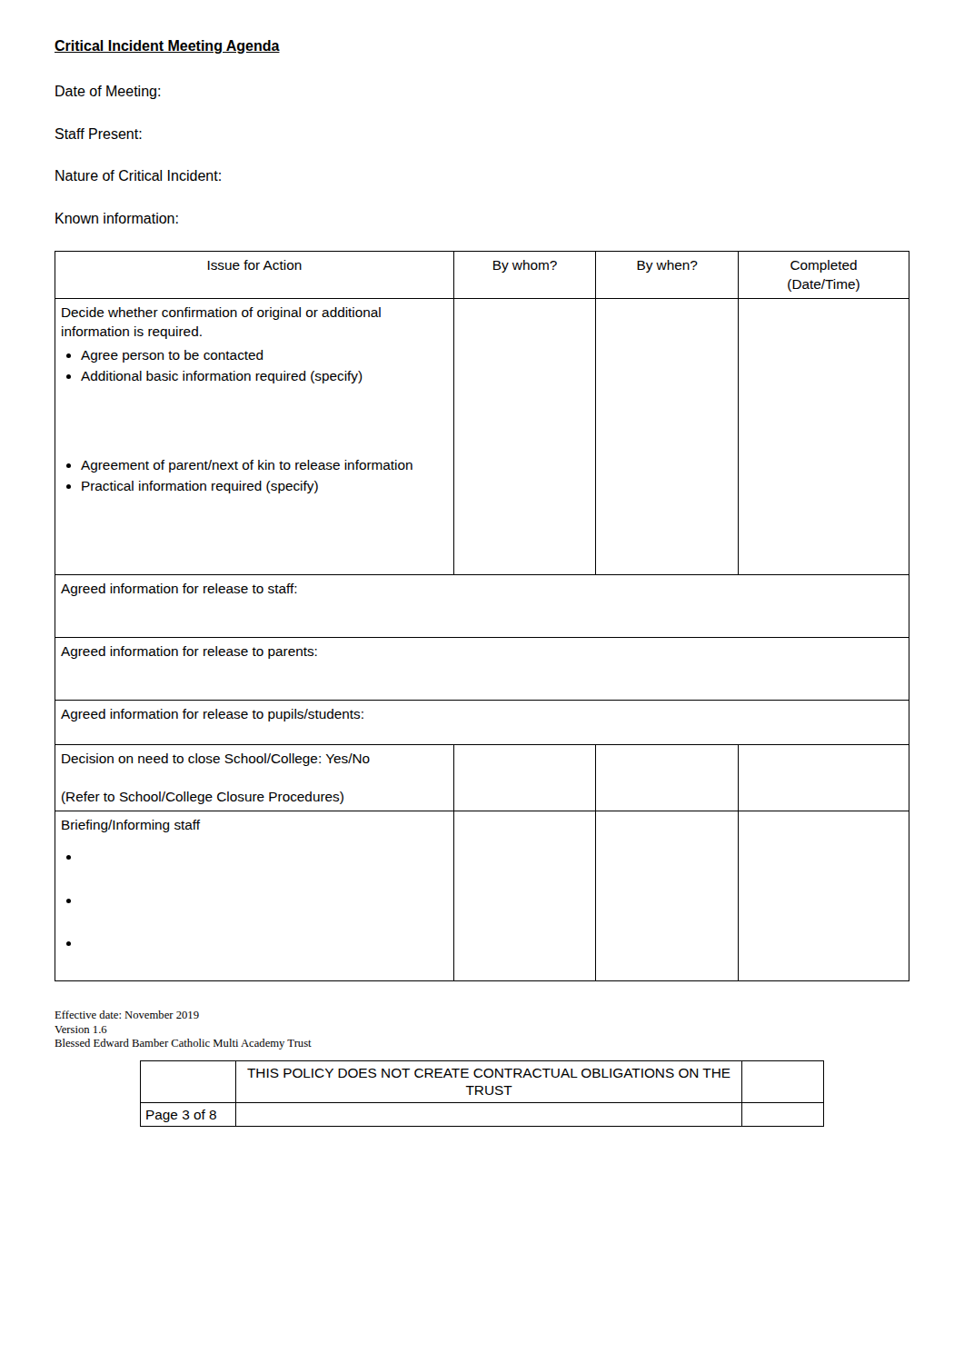Critical Incident Meeting Agenda
Date of Meeting:
Staff Present:
Nature of Critical Incident:
Known information:
| Issue for Action | By whom? | By when? | Completed (Date/Time) |
| --- | --- | --- | --- |
| Decide whether confirmation of original or additional information is required. Agree person to be contacted Additional basic information required (specify) Agreement of parent/next of kin to release information Practical information required (specify) | | | |
| Agreed information for release to staff: |
| Agreed information for release to parents: |
| Agreed information for release to pupils/students: |
| Decision on need to close School/College: Yes/No (Refer to School/College Closure Procedures) | | | |
| Briefing/Informing staff | | | |
Effective date: November 2019
Version 1.6
Blessed Edward Bamber Catholic Multi Academy Trust
| | THIS POLICY DOES NOT CREATE CONTRACTUAL OBLIGATIONS ON THE TRUST | |
| Page 3 of 8 | | |